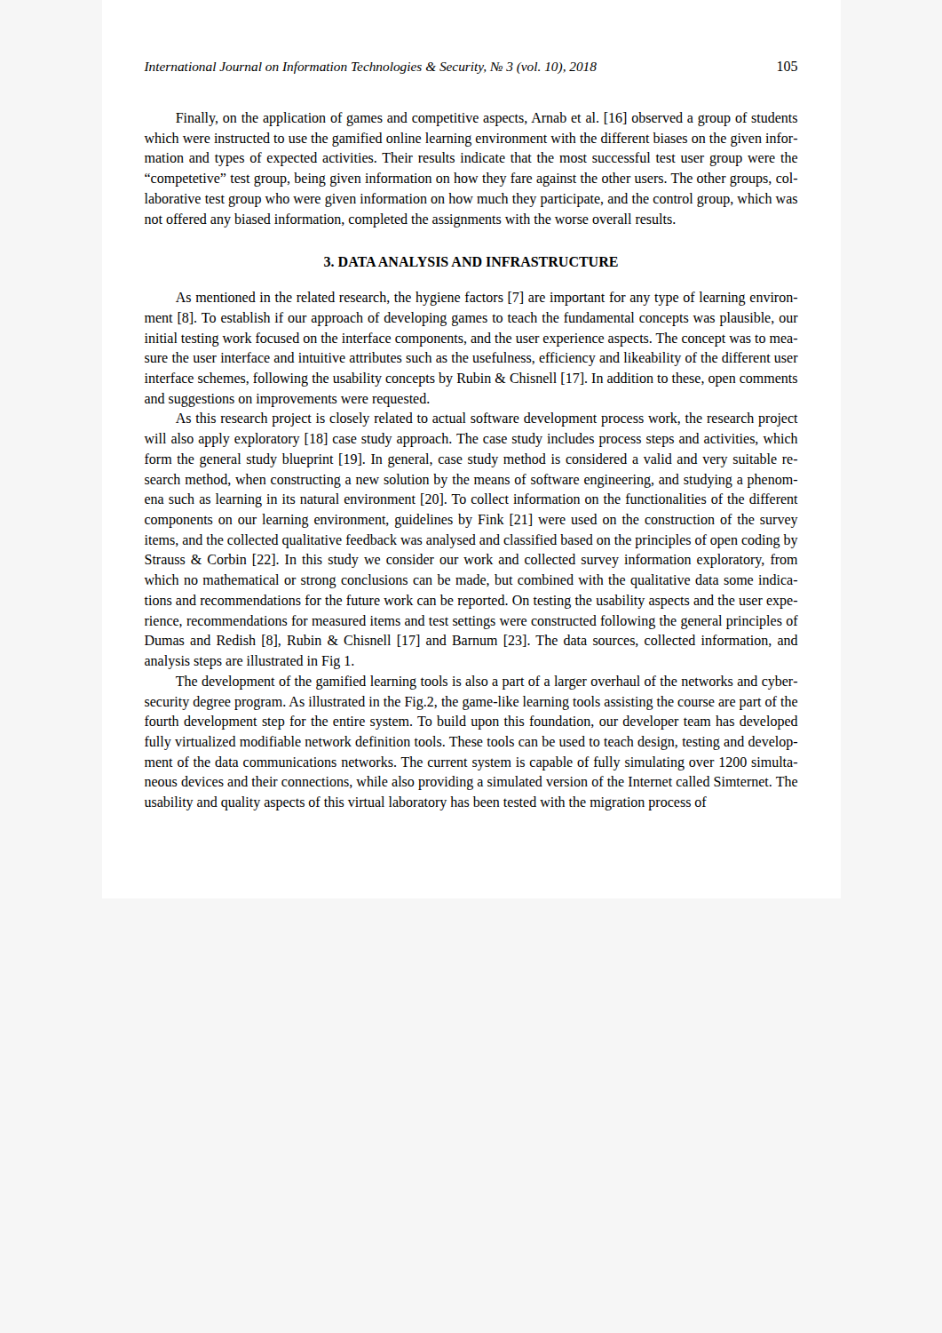International Journal on Information Technologies & Security, № 3 (vol. 10), 2018 105
Finally, on the application of games and competitive aspects, Arnab et al. [16] observed a group of students which were instructed to use the gamified online learning environment with the different biases on the given information and types of expected activities. Their results indicate that the most successful test user group were the “competetive” test group, being given information on how they fare against the other users. The other groups, collaborative test group who were given information on how much they participate, and the control group, which was not offered any biased information, completed the assignments with the worse overall results.
3. Data analysis and infrastructure
As mentioned in the related research, the hygiene factors [7] are important for any type of learning environment [8]. To establish if our approach of developing games to teach the fundamental concepts was plausible, our initial testing work focused on the interface components, and the user experience aspects. The concept was to measure the user interface and intuitive attributes such as the usefulness, efficiency and likeability of the different user interface schemes, following the usability concepts by Rubin & Chisnell [17]. In addition to these, open comments and suggestions on improvements were requested.
As this research project is closely related to actual software development process work, the research project will also apply exploratory [18] case study approach. The case study includes process steps and activities, which form the general study blueprint [19]. In general, case study method is considered a valid and very suitable research method, when constructing a new solution by the means of software engineering, and studying a phenomena such as learning in its natural environment [20]. To collect information on the functionalities of the different components on our learning environment, guidelines by Fink [21] were used on the construction of the survey items, and the collected qualitative feedback was analysed and classified based on the principles of open coding by Strauss & Corbin [22]. In this study we consider our work and collected survey information exploratory, from which no mathematical or strong conclusions can be made, but combined with the qualitative data some indications and recommendations for the future work can be reported. On testing the usability aspects and the user experience, recommendations for measured items and test settings were constructed following the general principles of Dumas and Redish [8], Rubin & Chisnell [17] and Barnum [23]. The data sources, collected information, and analysis steps are illustrated in Fig 1.
The development of the gamified learning tools is also a part of a larger overhaul of the networks and cybersecurity degree program. As illustrated in the Fig.2, the game-like learning tools assisting the course are part of the fourth development step for the entire system. To build upon this foundation, our developer team has developed fully virtualized modifiable network definition tools. These tools can be used to teach design, testing and development of the data communications networks. The current system is capable of fully simulating over 1200 simultaneous devices and their connections, while also providing a simulated version of the Internet called Simternet. The usability and quality aspects of this virtual laboratory has been tested with the migration process of